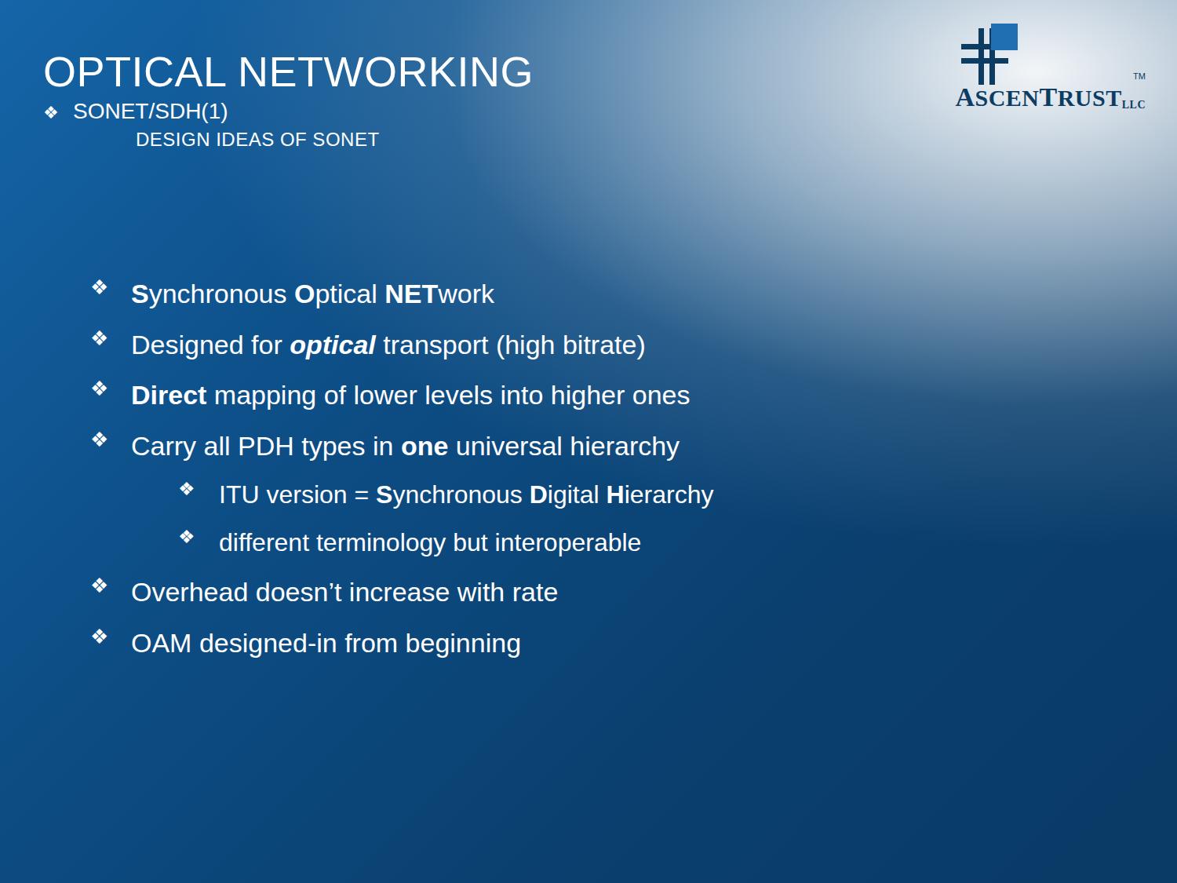TM
ASCENTRUSTLLC
OPTICAL NETWORKING
❖SONET/SDH(1)
DESIGN IDEAS OF SONET
Synchronous Optical NETwork
Designed for optical transport (high bitrate)
Direct mapping of lower levels into higher ones
Carry all PDH types in one universal hierarchy
ITU version = Synchronous Digital Hierarchy
different terminology but interoperable
Overhead doesn’t increase with rate
OAM designed-in from beginning